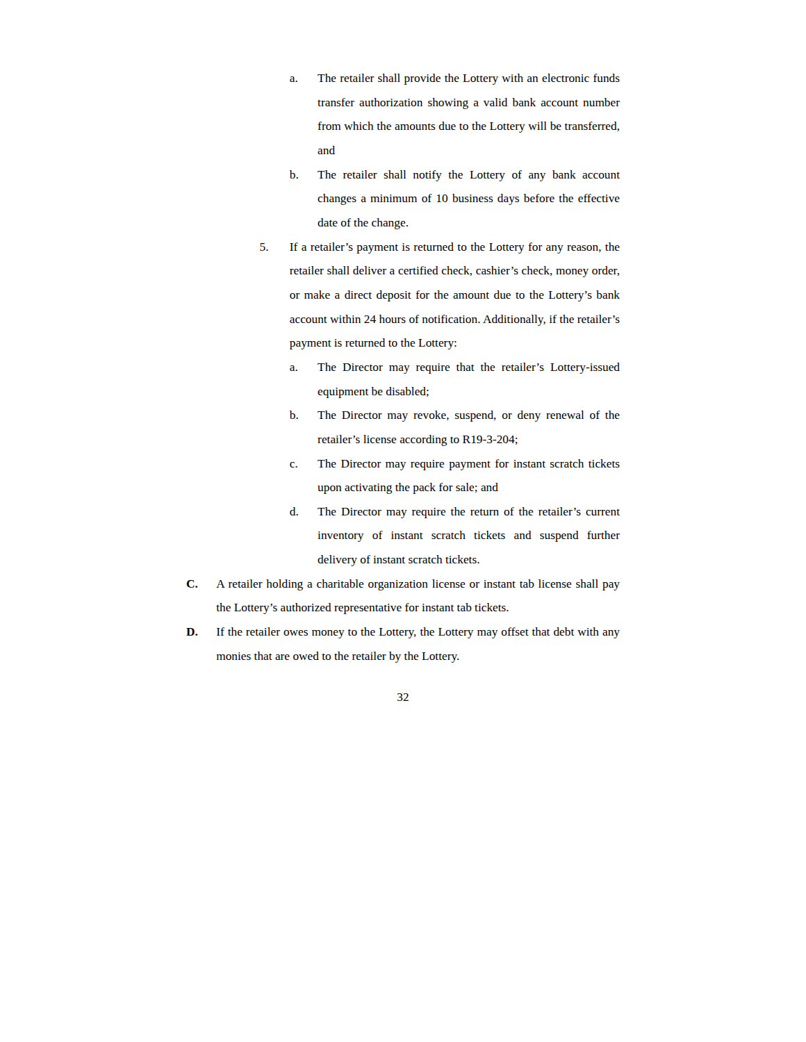a. The retailer shall provide the Lottery with an electronic funds transfer authorization showing a valid bank account number from which the amounts due to the Lottery will be transferred, and
b. The retailer shall notify the Lottery of any bank account changes a minimum of 10 business days before the effective date of the change.
5. If a retailer’s payment is returned to the Lottery for any reason, the retailer shall deliver a certified check, cashier’s check, money order, or make a direct deposit for the amount due to the Lottery’s bank account within 24 hours of notification. Additionally, if the retailer’s payment is returned to the Lottery:
a. The Director may require that the retailer’s Lottery-issued equipment be disabled;
b. The Director may revoke, suspend, or deny renewal of the retailer’s license according to R19-3-204;
c. The Director may require payment for instant scratch tickets upon activating the pack for sale; and
d. The Director may require the return of the retailer’s current inventory of instant scratch tickets and suspend further delivery of instant scratch tickets.
C. A retailer holding a charitable organization license or instant tab license shall pay the Lottery’s authorized representative for instant tab tickets.
D. If the retailer owes money to the Lottery, the Lottery may offset that debt with any monies that are owed to the retailer by the Lottery.
32